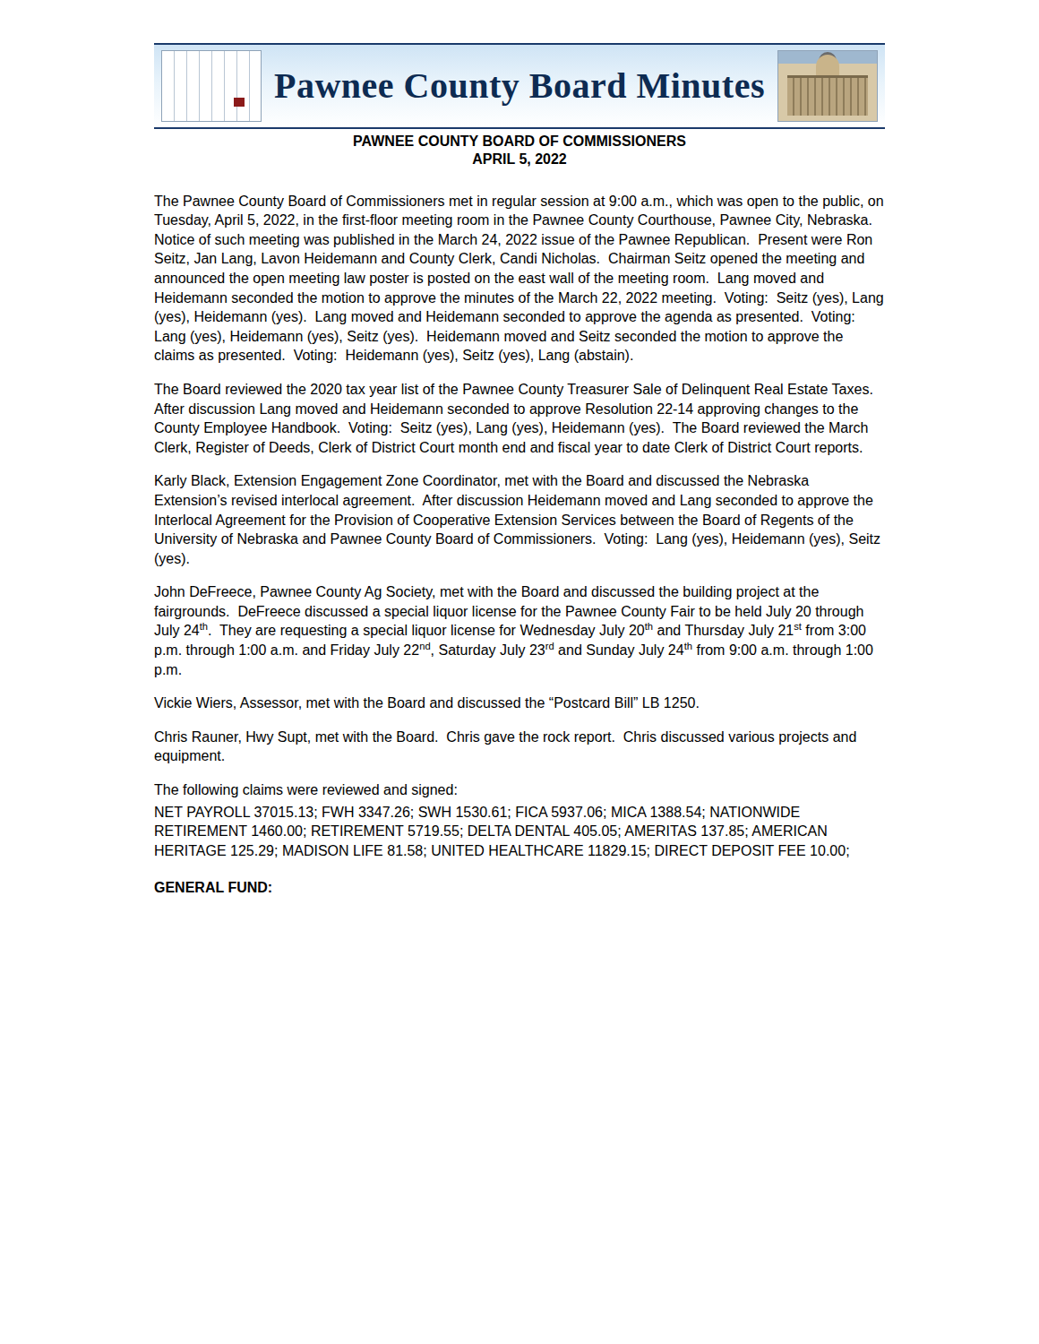Pawnee County Board Minutes
PAWNEE COUNTY BOARD OF COMMISSIONERS
APRIL 5, 2022
The Pawnee County Board of Commissioners met in regular session at 9:00 a.m., which was open to the public, on Tuesday, April 5, 2022, in the first-floor meeting room in the Pawnee County Courthouse, Pawnee City, Nebraska. Notice of such meeting was published in the March 24, 2022 issue of the Pawnee Republican. Present were Ron Seitz, Jan Lang, Lavon Heidemann and County Clerk, Candi Nicholas. Chairman Seitz opened the meeting and announced the open meeting law poster is posted on the east wall of the meeting room. Lang moved and Heidemann seconded the motion to approve the minutes of the March 22, 2022 meeting. Voting: Seitz (yes), Lang (yes), Heidemann (yes). Lang moved and Heidemann seconded to approve the agenda as presented. Voting: Lang (yes), Heidemann (yes), Seitz (yes). Heidemann moved and Seitz seconded the motion to approve the claims as presented. Voting: Heidemann (yes), Seitz (yes), Lang (abstain).
The Board reviewed the 2020 tax year list of the Pawnee County Treasurer Sale of Delinquent Real Estate Taxes. After discussion Lang moved and Heidemann seconded to approve Resolution 22-14 approving changes to the County Employee Handbook. Voting: Seitz (yes), Lang (yes), Heidemann (yes). The Board reviewed the March Clerk, Register of Deeds, Clerk of District Court month end and fiscal year to date Clerk of District Court reports.
Karly Black, Extension Engagement Zone Coordinator, met with the Board and discussed the Nebraska Extension’s revised interlocal agreement. After discussion Heidemann moved and Lang seconded to approve the Interlocal Agreement for the Provision of Cooperative Extension Services between the Board of Regents of the University of Nebraska and Pawnee County Board of Commissioners. Voting: Lang (yes), Heidemann (yes), Seitz (yes).
John DeFreece, Pawnee County Ag Society, met with the Board and discussed the building project at the fairgrounds. DeFreece discussed a special liquor license for the Pawnee County Fair to be held July 20 through July 24th. They are requesting a special liquor license for Wednesday July 20th and Thursday July 21st from 3:00 p.m. through 1:00 a.m. and Friday July 22nd, Saturday July 23rd and Sunday July 24th from 9:00 a.m. through 1:00 p.m.
Vickie Wiers, Assessor, met with the Board and discussed the “Postcard Bill” LB 1250.
Chris Rauner, Hwy Supt, met with the Board. Chris gave the rock report. Chris discussed various projects and equipment.
The following claims were reviewed and signed:
NET PAYROLL 37015.13; FWH 3347.26; SWH 1530.61; FICA 5937.06; MICA 1388.54; NATIONWIDE RETIREMENT 1460.00; RETIREMENT 5719.55; DELTA DENTAL 405.05; AMERITAS 137.85; AMERICAN HERITAGE 125.29; MADISON LIFE 81.58; UNITED HEALTHCARE 11829.15; DIRECT DEPOSIT FEE 10.00;
GENERAL FUND: